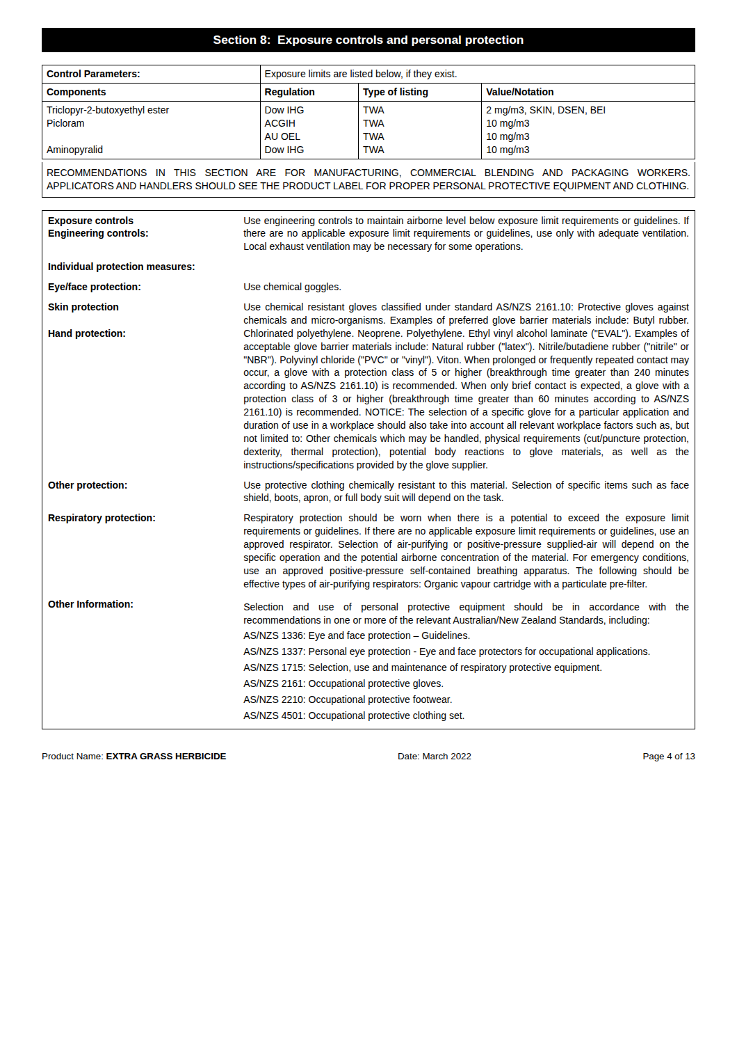Section 8: Exposure controls and personal protection
| Control Parameters: | Exposure limits are listed below, if they exist. |
| Components | Regulation | Type of listing | Value/Notation |
| Triclopyr-2-butoxyethyl ester Picloram Aminopyralid | Dow IHG ACGIH AU OEL Dow IHG | TWA TWA TWA TWA | 2 mg/m3, SKIN, DSEN, BEI 10 mg/m3 10 mg/m3 10 mg/m3 |
RECOMMENDATIONS IN THIS SECTION ARE FOR MANUFACTURING, COMMERCIAL BLENDING AND PACKAGING WORKERS. APPLICATORS AND HANDLERS SHOULD SEE THE PRODUCT LABEL FOR PROPER PERSONAL PROTECTIVE EQUIPMENT AND CLOTHING.
| Exposure controls Engineering controls: | Use engineering controls to maintain airborne level below exposure limit requirements or guidelines. If there are no applicable exposure limit requirements or guidelines, use only with adequate ventilation. Local exhaust ventilation may be necessary for some operations. |
| Individual protection measures: |
| Eye/face protection: | Use chemical goggles. |
| Skin protection Hand protection: | Use chemical resistant gloves classified under standard AS/NZS 2161.10: Protective gloves against chemicals and micro-organisms. Examples of preferred glove barrier materials include: Butyl rubber. Chlorinated polyethylene. Neoprene. Polyethylene. Ethyl vinyl alcohol laminate ("EVAL"). Examples of acceptable glove barrier materials include: Natural rubber ("latex"). Nitrile/butadiene rubber ("nitrile" or "NBR"). Polyvinyl chloride ("PVC" or "vinyl"). Viton. When prolonged or frequently repeated contact may occur, a glove with a protection class of 5 or higher (breakthrough time greater than 240 minutes according to AS/NZS 2161.10) is recommended. When only brief contact is expected, a glove with a protection class of 3 or higher (breakthrough time greater than 60 minutes according to AS/NZS 2161.10) is recommended. NOTICE: The selection of a specific glove for a particular application and duration of use in a workplace should also take into account all relevant workplace factors such as, but not limited to: Other chemicals which may be handled, physical requirements (cut/puncture protection, dexterity, thermal protection), potential body reactions to glove materials, as well as the instructions/specifications provided by the glove supplier. |
| Other protection: | Use protective clothing chemically resistant to this material. Selection of specific items such as face shield, boots, apron, or full body suit will depend on the task. |
| Respiratory protection: | Respiratory protection should be worn when there is a potential to exceed the exposure limit requirements or guidelines. If there are no applicable exposure limit requirements or guidelines, use an approved respirator. Selection of air-purifying or positive-pressure supplied-air will depend on the specific operation and the potential airborne concentration of the material. For emergency conditions, use an approved positive-pressure self-contained breathing apparatus. The following should be effective types of air-purifying respirators: Organic vapour cartridge with a particulate pre-filter. |
| Other Information: | Selection and use of personal protective equipment should be in accordance with the recommendations in one or more of the relevant Australian/New Zealand Standards, including: AS/NZS 1336: Eye and face protection – Guidelines. AS/NZS 1337: Personal eye protection - Eye and face protectors for occupational applications. AS/NZS 1715: Selection, use and maintenance of respiratory protective equipment. AS/NZS 2161: Occupational protective gloves. AS/NZS 2210: Occupational protective footwear. AS/NZS 4501: Occupational protective clothing set. |
Product Name: EXTRA GRASS HERBICIDE Date: March 2022 Page 4 of 13